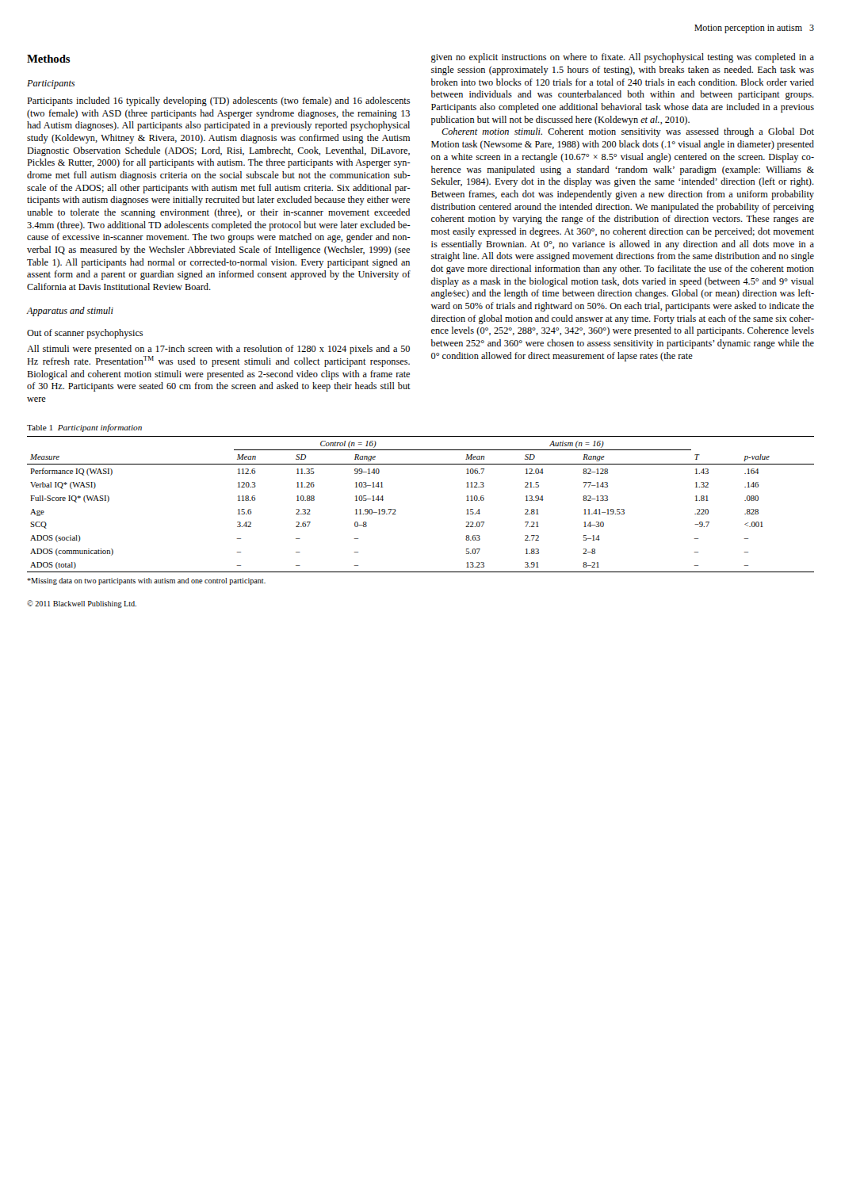Motion perception in autism 3
Methods
Participants
Participants included 16 typically developing (TD) adolescents (two female) and 16 adolescents (two female) with ASD (three participants had Asperger syndrome diagnoses, the remaining 13 had Autism diagnoses). All participants also participated in a previously reported psychophysical study (Koldewyn, Whitney & Rivera, 2010). Autism diagnosis was confirmed using the Autism Diagnostic Observation Schedule (ADOS; Lord, Risi, Lambrecht, Cook, Leventhal, DiLavore, Pickles & Rutter, 2000) for all participants with autism. The three participants with Asperger syndrome met full autism diagnosis criteria on the social subscale but not the communication subscale of the ADOS; all other participants with autism met full autism criteria. Six additional participants with autism diagnoses were initially recruited but later excluded because they either were unable to tolerate the scanning environment (three), or their in-scanner movement exceeded 3.4mm (three). Two additional TD adolescents completed the protocol but were later excluded because of excessive in-scanner movement. The two groups were matched on age, gender and non-verbal IQ as measured by the Wechsler Abbreviated Scale of Intelligence (Wechsler, 1999) (see Table 1). All participants had normal or corrected-to-normal vision. Every participant signed an assent form and a parent or guardian signed an informed consent approved by the University of California at Davis Institutional Review Board.
Apparatus and stimuli
Out of scanner psychophysics
All stimuli were presented on a 17-inch screen with a resolution of 1280 x 1024 pixels and a 50 Hz refresh rate. PresentationTM was used to present stimuli and collect participant responses. Biological and coherent motion stimuli were presented as 2-second video clips with a frame rate of 30 Hz. Participants were seated 60 cm from the screen and asked to keep their heads still but were
given no explicit instructions on where to fixate. All psychophysical testing was completed in a single session (approximately 1.5 hours of testing), with breaks taken as needed. Each task was broken into two blocks of 120 trials for a total of 240 trials in each condition. Block order varied between individuals and was counterbalanced both within and between participant groups. Participants also completed one additional behavioral task whose data are included in a previous publication but will not be discussed here (Koldewyn et al., 2010).
Coherent motion stimuli. Coherent motion sensitivity was assessed through a Global Dot Motion task (Newsome & Pare, 1988) with 200 black dots (.1° visual angle in diameter) presented on a white screen in a rectangle (10.67° × 8.5° visual angle) centered on the screen. Display coherence was manipulated using a standard ‘random walk’ paradigm (example: Williams & Sekuler, 1984). Every dot in the display was given the same ‘intended’ direction (left or right). Between frames, each dot was independently given a new direction from a uniform probability distribution centered around the intended direction. We manipulated the probability of perceiving coherent motion by varying the range of the distribution of direction vectors. These ranges are most easily expressed in degrees. At 360°, no coherent direction can be perceived; dot movement is essentially Brownian. At 0°, no variance is allowed in any direction and all dots move in a straight line. All dots were assigned movement directions from the same distribution and no single dot gave more directional information than any other. To facilitate the use of the coherent motion display as a mask in the biological motion task, dots varied in speed (between 4.5° and 9° visual angle⁄sec) and the length of time between direction changes. Global (or mean) direction was leftward on 50% of trials and rightward on 50%. On each trial, participants were asked to indicate the direction of global motion and could answer at any time. Forty trials at each of the same six coherence levels (0°, 252°, 288°, 324°, 342°, 360°) were presented to all participants. Coherence levels between 252° and 360° were chosen to assess sensitivity in participants’ dynamic range while the 0° condition allowed for direct measurement of lapse rates (the rate
Table 1 Participant information
| | Control ( n = 16) | Autism ( n = 16) | | |
| --- | --- | --- | --- | --- |
| Measure | Mean | SD | Range | Mean | SD | Range | T | p -value |
| Performance IQ (WASI) | 112.6 | 11.35 | 99–140 | 106.7 | 12.04 | 82–128 | 1.43 | .164 |
| Verbal IQ* (WASI) | 120.3 | 11.26 | 103–141 | 112.3 | 21.5 | 77–143 | 1.32 | .146 |
| Full-Score IQ* (WASI) | 118.6 | 10.88 | 105–144 | 110.6 | 13.94 | 82–133 | 1.81 | .080 |
| Age | 15.6 | 2.32 | 11.90–19.72 | 15.4 | 2.81 | 11.41–19.53 | .220 | .828 |
| SCQ | 3.42 | 2.67 | 0–8 | 22.07 | 7.21 | 14–30 | −9.7 | <.001 |
| ADOS (social) | – | – | – | 8.63 | 2.72 | 5–14 | – | – |
| ADOS (communication) | – | – | – | 5.07 | 1.83 | 2–8 | – | – |
| ADOS (total) | – | – | – | 13.23 | 3.91 | 8–21 | – | – |
*Missing data on two participants with autism and one control participant.
© 2011 Blackwell Publishing Ltd.